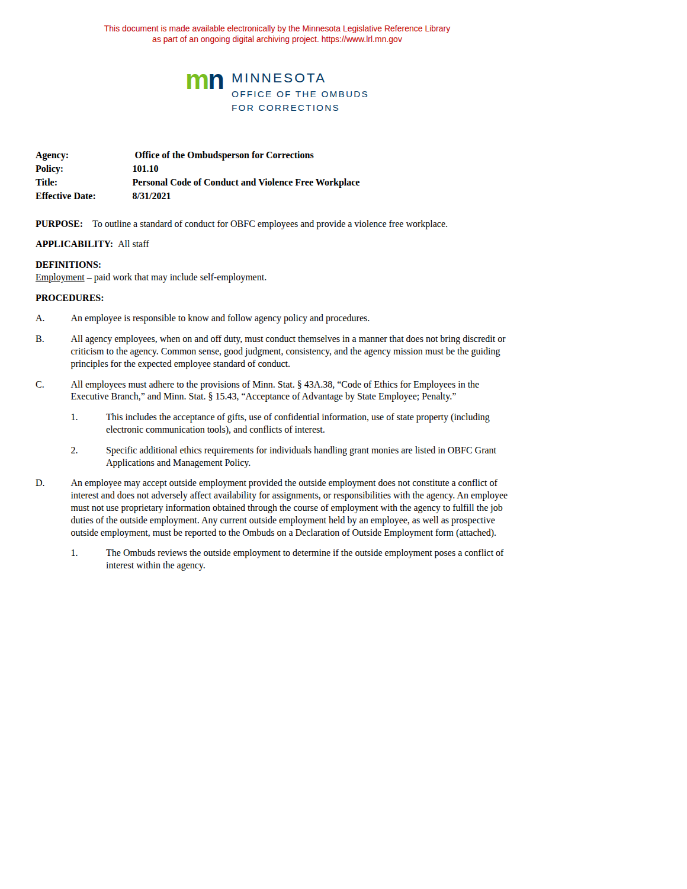This document is made available electronically by the Minnesota Legislative Reference Library
as part of an ongoing digital archiving project. https://www.lrl.mn.gov
mn
MINNESOTA
OFFICE OF THE OMBUDS
FOR CORRECTIONS
| Agency: | Office of the Ombudsperson for Corrections |
| Policy: | 101.10 |
| Title: | Personal Code of Conduct and Violence Free Workplace |
| Effective Date: | 8/31/2021 |
PURPOSE: To outline a standard of conduct for OBFC employees and provide a violence free workplace.
APPLICABILITY: All staff
DEFINITIONS:
Employment – paid work that may include self-employment.
PROCEDURES:
| A. | An employee is responsible to know and follow agency policy and procedures. |
| B. | All agency employees, when on and off duty, must conduct themselves in a manner that does not bring discredit or criticism to the agency. Common sense, good judgment, consistency, and the agency mission must be the guiding principles for the expected employee standard of conduct. |
| C. | All employees must adhere to the provisions of Minn. Stat. § 43A.38, “Code of Ethics for Employees in the Executive Branch,” and Minn. Stat. § 15.43, “Acceptance of Advantage by State Employee; Penalty.” / 1. / This includes the acceptance of gifts, use of confidential information, use of state property (including electronic communication tools), and conflicts of interest. / / 2. / Specific additional ethics requirements for individuals handling grant monies are listed in OBFC Grant Applications and Management Policy. / |
| D. | An employee may accept outside employment provided the outside employment does not constitute a conflict of interest and does not adversely affect availability for assignments, or responsibilities with the agency. An employee must not use proprietary information obtained through the course of employment with the agency to fulfill the job duties of the outside employment. Any current outside employment held by an employee, as well as prospective outside employment, must be reported to the Ombuds on a Declaration of Outside Employment form (attached). / 1. / The Ombuds reviews the outside employment to determine if the outside employment poses a conflict of interest within the agency. / |